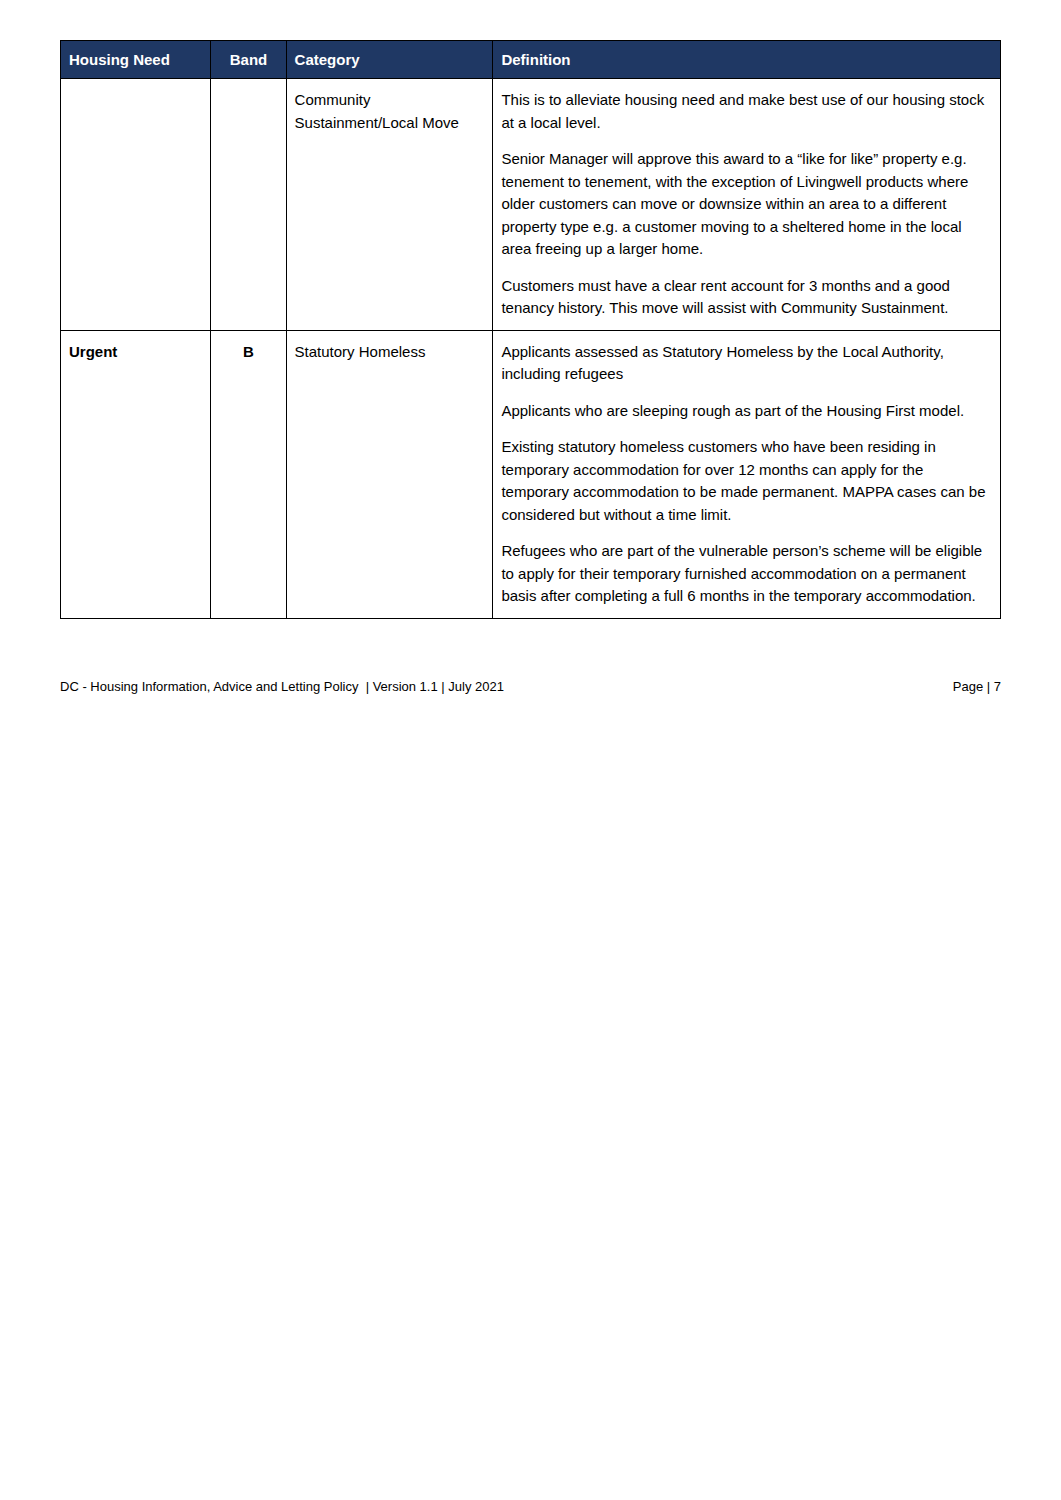| Housing Need | Band | Category | Definition |
| --- | --- | --- | --- |
| | | Community Sustainment/Local Move | This is to alleviate housing need and make best use of our housing stock at a local level. Senior Manager will approve this award to a “like for like” property e.g. tenement to tenement, with the exception of Livingwell products where older customers can move or downsize within an area to a different property type e.g. a customer moving to a sheltered home in the local area freeing up a larger home. Customers must have a clear rent account for 3 months and a good tenancy history. This move will assist with Community Sustainment. |
| Urgent | B | Statutory Homeless | Applicants assessed as Statutory Homeless by the Local Authority, including refugees Applicants who are sleeping rough as part of the Housing First model. Existing statutory homeless customers who have been residing in temporary accommodation for over 12 months can apply for the temporary accommodation to be made permanent. MAPPA cases can be considered but without a time limit. Refugees who are part of the vulnerable person’s scheme will be eligible to apply for their temporary furnished accommodation on a permanent basis after completing a full 6 months in the temporary accommodation. |
DC - Housing Information, Advice and Letting Policy | Version 1.1 | July 2021 Page | 7